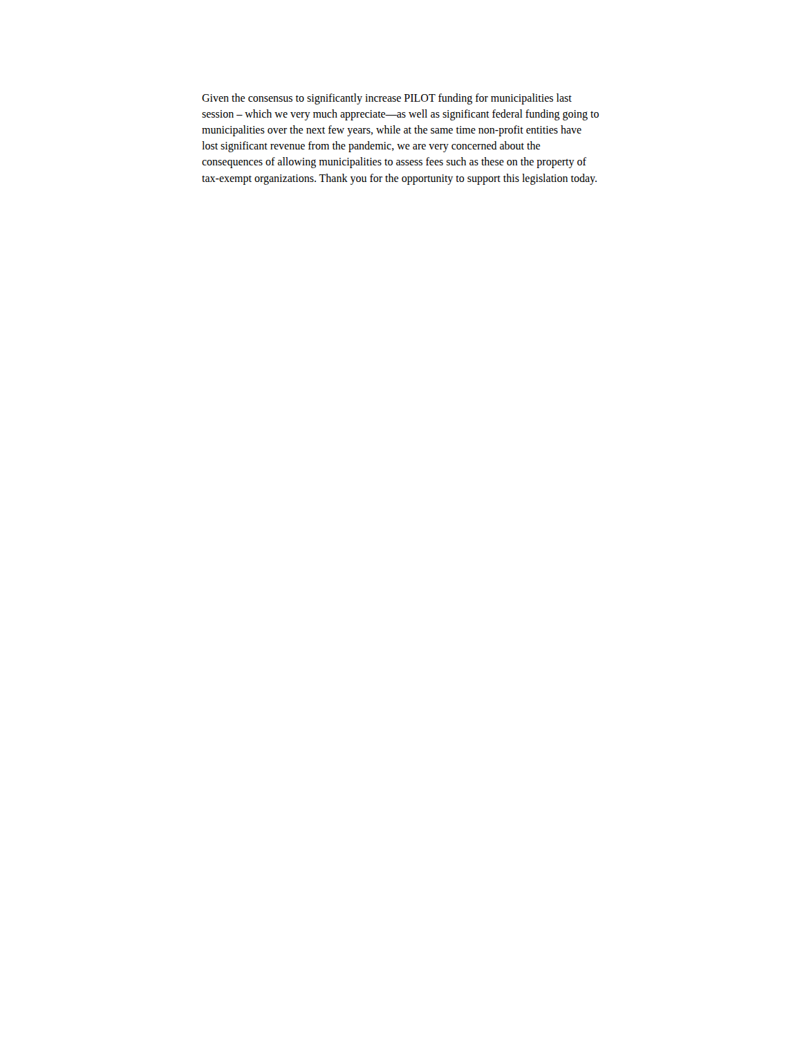Given the consensus to significantly increase PILOT funding for municipalities last session – which we very much appreciate—as well as significant federal funding going to municipalities over the next few years, while at the same time non-profit entities have lost significant revenue from the pandemic, we are very concerned about the consequences of allowing municipalities to assess fees such as these on the property of tax-exempt organizations. Thank you for the opportunity to support this legislation today.